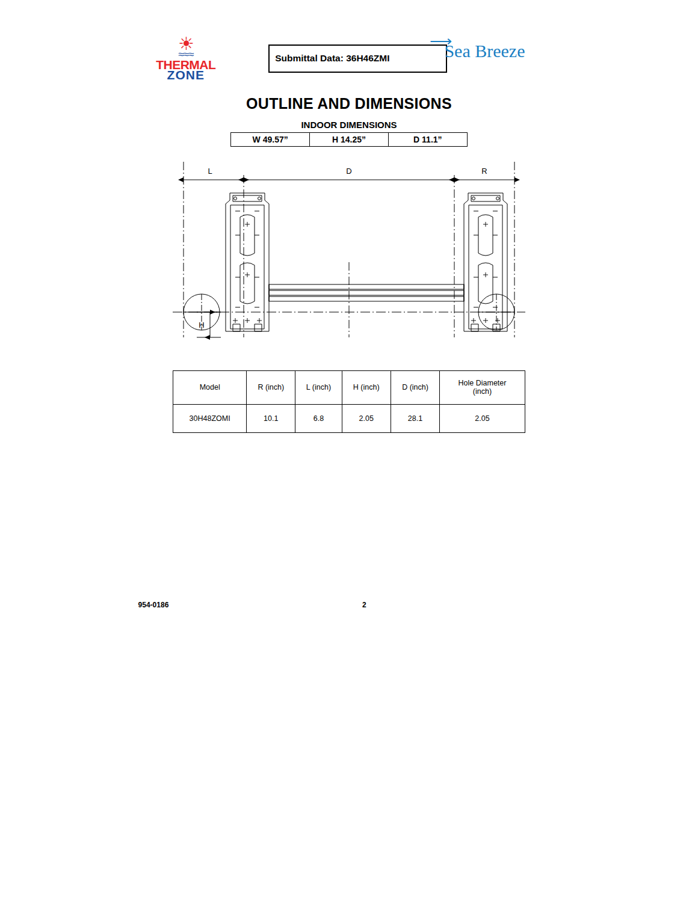☀
≈≈≈
THERMAL
ZONE
Submittal Data: 36H46ZMI
⟶
Sea Breeze
OUTLINE AND DIMENSIONS
INDOOR DIMENSIONS
| W 49.57” | H 14.25” | D 11.1” |
L D R H
| Model | R (inch) | L (inch) | H (inch) | D (inch) | Hole Diameter (inch) |
| --- | --- | --- | --- | --- | --- |
| 30H48ZOMI | 10.1 | 6.8 | 2.05 | 28.1 | 2.05 |
954-0186
2